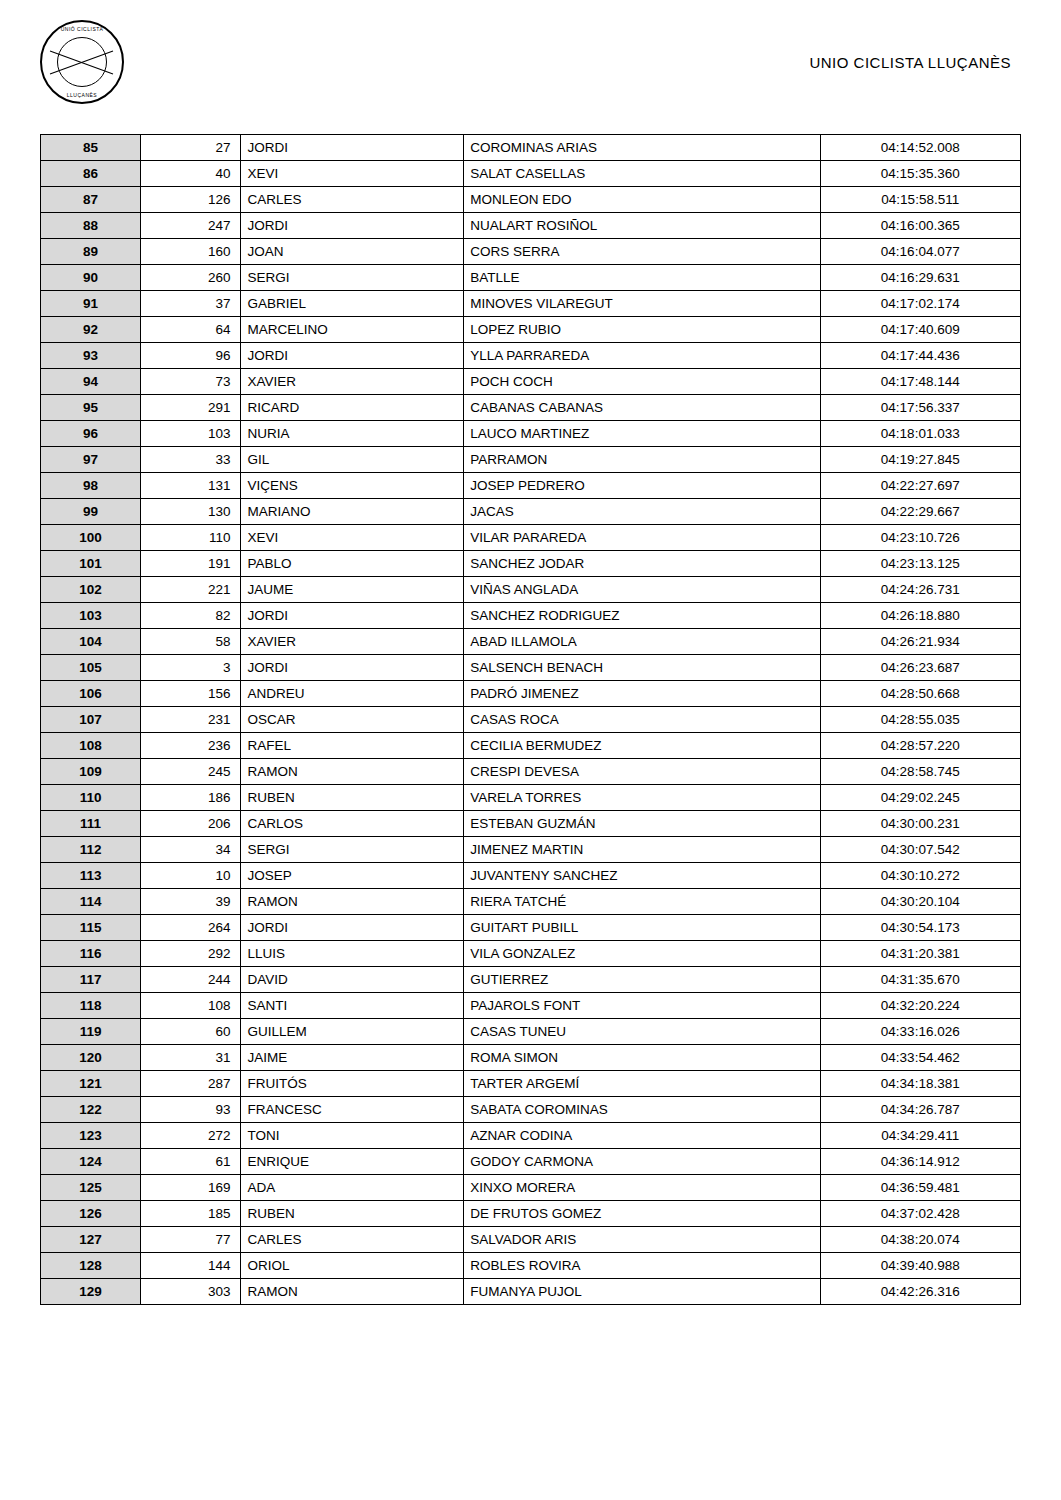UNIÓ CICLISTA
LLUÇANÈS
UNIO CICLISTA LLUÇANÈS
| 85 | 27 | JORDI | COROMINAS ARIAS | 04:14:52.008 |
| 86 | 40 | XEVI | SALAT CASELLAS | 04:15:35.360 |
| 87 | 126 | CARLES | MONLEON EDO | 04:15:58.511 |
| 88 | 247 | JORDI | NUALART ROSIÑOL | 04:16:00.365 |
| 89 | 160 | JOAN | CORS SERRA | 04:16:04.077 |
| 90 | 260 | SERGI | BATLLE | 04:16:29.631 |
| 91 | 37 | GABRIEL | MINOVES VILAREGUT | 04:17:02.174 |
| 92 | 64 | MARCELINO | LOPEZ RUBIO | 04:17:40.609 |
| 93 | 96 | JORDI | YLLA PARRAREDA | 04:17:44.436 |
| 94 | 73 | XAVIER | POCH COCH | 04:17:48.144 |
| 95 | 291 | RICARD | CABANAS CABANAS | 04:17:56.337 |
| 96 | 103 | NURIA | LAUCO MARTINEZ | 04:18:01.033 |
| 97 | 33 | GIL | PARRAMON | 04:19:27.845 |
| 98 | 131 | VIÇENS | JOSEP PEDRERO | 04:22:27.697 |
| 99 | 130 | MARIANO | JACAS | 04:22:29.667 |
| 100 | 110 | XEVI | VILAR PARAREDA | 04:23:10.726 |
| 101 | 191 | PABLO | SANCHEZ JODAR | 04:23:13.125 |
| 102 | 221 | JAUME | VIÑAS ANGLADA | 04:24:26.731 |
| 103 | 82 | JORDI | SANCHEZ RODRIGUEZ | 04:26:18.880 |
| 104 | 58 | XAVIER | ABAD ILLAMOLA | 04:26:21.934 |
| 105 | 3 | JORDI | SALSENCH BENACH | 04:26:23.687 |
| 106 | 156 | ANDREU | PADRÓ JIMENEZ | 04:28:50.668 |
| 107 | 231 | OSCAR | CASAS ROCA | 04:28:55.035 |
| 108 | 236 | RAFEL | CECILIA BERMUDEZ | 04:28:57.220 |
| 109 | 245 | RAMON | CRESPI DEVESA | 04:28:58.745 |
| 110 | 186 | RUBEN | VARELA TORRES | 04:29:02.245 |
| 111 | 206 | CARLOS | ESTEBAN GUZMÁN | 04:30:00.231 |
| 112 | 34 | SERGI | JIMENEZ MARTIN | 04:30:07.542 |
| 113 | 10 | JOSEP | JUVANTENY SANCHEZ | 04:30:10.272 |
| 114 | 39 | RAMON | RIERA TATCHÉ | 04:30:20.104 |
| 115 | 264 | JORDI | GUITART PUBILL | 04:30:54.173 |
| 116 | 292 | LLUIS | VILA GONZALEZ | 04:31:20.381 |
| 117 | 244 | DAVID | GUTIERREZ | 04:31:35.670 |
| 118 | 108 | SANTI | PAJAROLS FONT | 04:32:20.224 |
| 119 | 60 | GUILLEM | CASAS TUNEU | 04:33:16.026 |
| 120 | 31 | JAIME | ROMA SIMON | 04:33:54.462 |
| 121 | 287 | FRUITÓS | TARTER ARGEMÍ | 04:34:18.381 |
| 122 | 93 | FRANCESC | SABATA COROMINAS | 04:34:26.787 |
| 123 | 272 | TONI | AZNAR CODINA | 04:34:29.411 |
| 124 | 61 | ENRIQUE | GODOY CARMONA | 04:36:14.912 |
| 125 | 169 | ADA | XINXO MORERA | 04:36:59.481 |
| 126 | 185 | RUBEN | DE FRUTOS GOMEZ | 04:37:02.428 |
| 127 | 77 | CARLES | SALVADOR ARIS | 04:38:20.074 |
| 128 | 144 | ORIOL | ROBLES ROVIRA | 04:39:40.988 |
| 129 | 303 | RAMON | FUMANYA PUJOL | 04:42:26.316 |